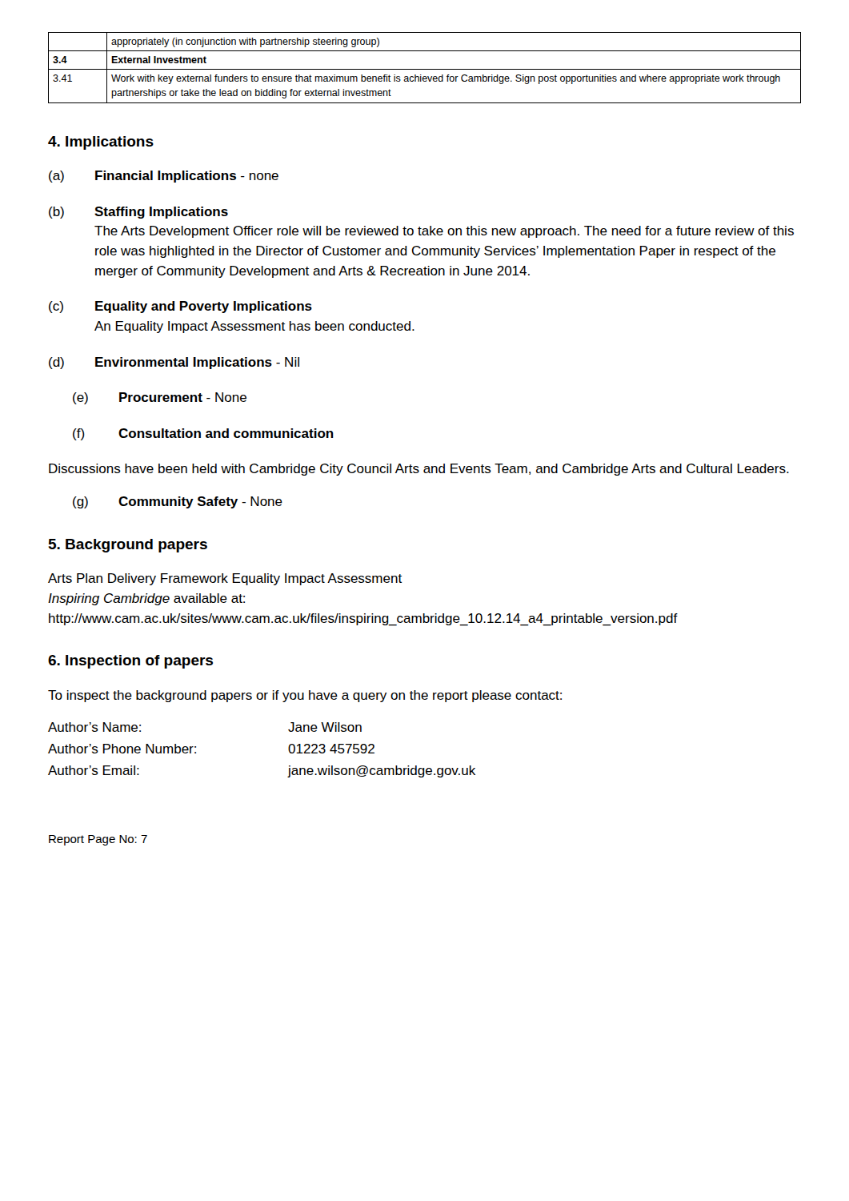| | appropriately (in conjunction with partnership steering group) |
| 3.4 | External Investment |
| 3.41 | Work with key external funders to ensure that maximum benefit is achieved for Cambridge. Sign post opportunities and where appropriate work through partnerships or take the lead on bidding for external investment |
4. Implications
(a)
Financial Implications - none
(b)
Staffing Implications
The Arts Development Officer role will be reviewed to take on this new approach. The need for a future review of this role was highlighted in the Director of Customer and Community Services’ Implementation Paper in respect of the merger of Community Development and Arts & Recreation in June 2014.
(c)
Equality and Poverty Implications
An Equality Impact Assessment has been conducted.
(d)
Environmental Implications - Nil
(e)
Procurement - None
(f)
Consultation and communication
Discussions have been held with Cambridge City Council Arts and Events Team, and Cambridge Arts and Cultural Leaders.
(g)
Community Safety - None
5. Background papers
Arts Plan Delivery Framework Equality Impact Assessment
Inspiring Cambridge available at:
http://www.cam.ac.uk/sites/www.cam.ac.uk/files/inspiring_cambridge_10.12.14_a4_printable_version.pdf
6. Inspection of papers
To inspect the background papers or if you have a query on the report please contact:
| Author’s Name: | Jane Wilson |
| Author’s Phone Number: | 01223 457592 |
| Author’s Email: | jane.wilson@cambridge.gov.uk |
Report Page No: 7